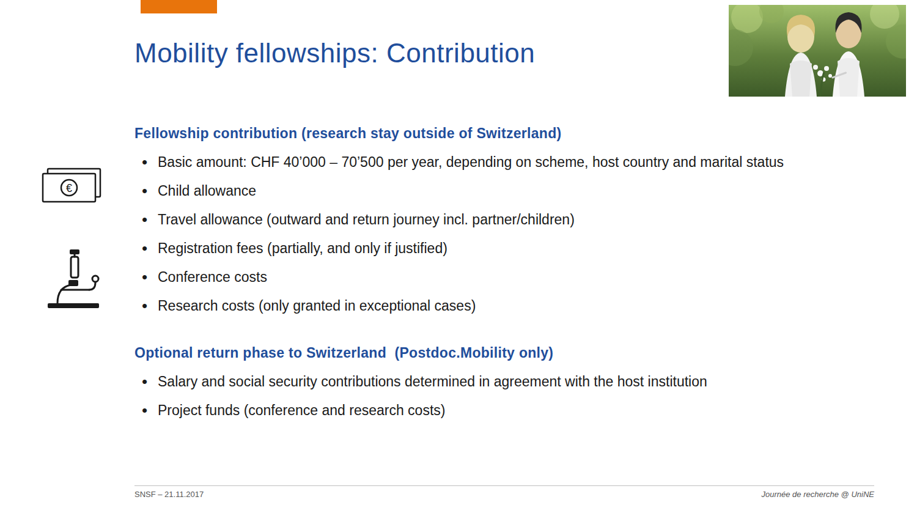Mobility fellowships: Contribution
€
Fellowship contribution (research stay outside of Switzerland)
Basic amount: CHF 40’000 – 70’500 per year, depending on scheme, host country and marital status
Child allowance
Travel allowance (outward and return journey incl. partner/children)
Registration fees (partially, and only if justified)
Conference costs
Research costs (only granted in exceptional cases)
Optional return phase to Switzerland (Postdoc.Mobility only)
Salary and social security contributions determined in agreement with the host institution
Project funds (conference and research costs)
SNSF – 21.11.2017 Journée de recherche @ UniNE